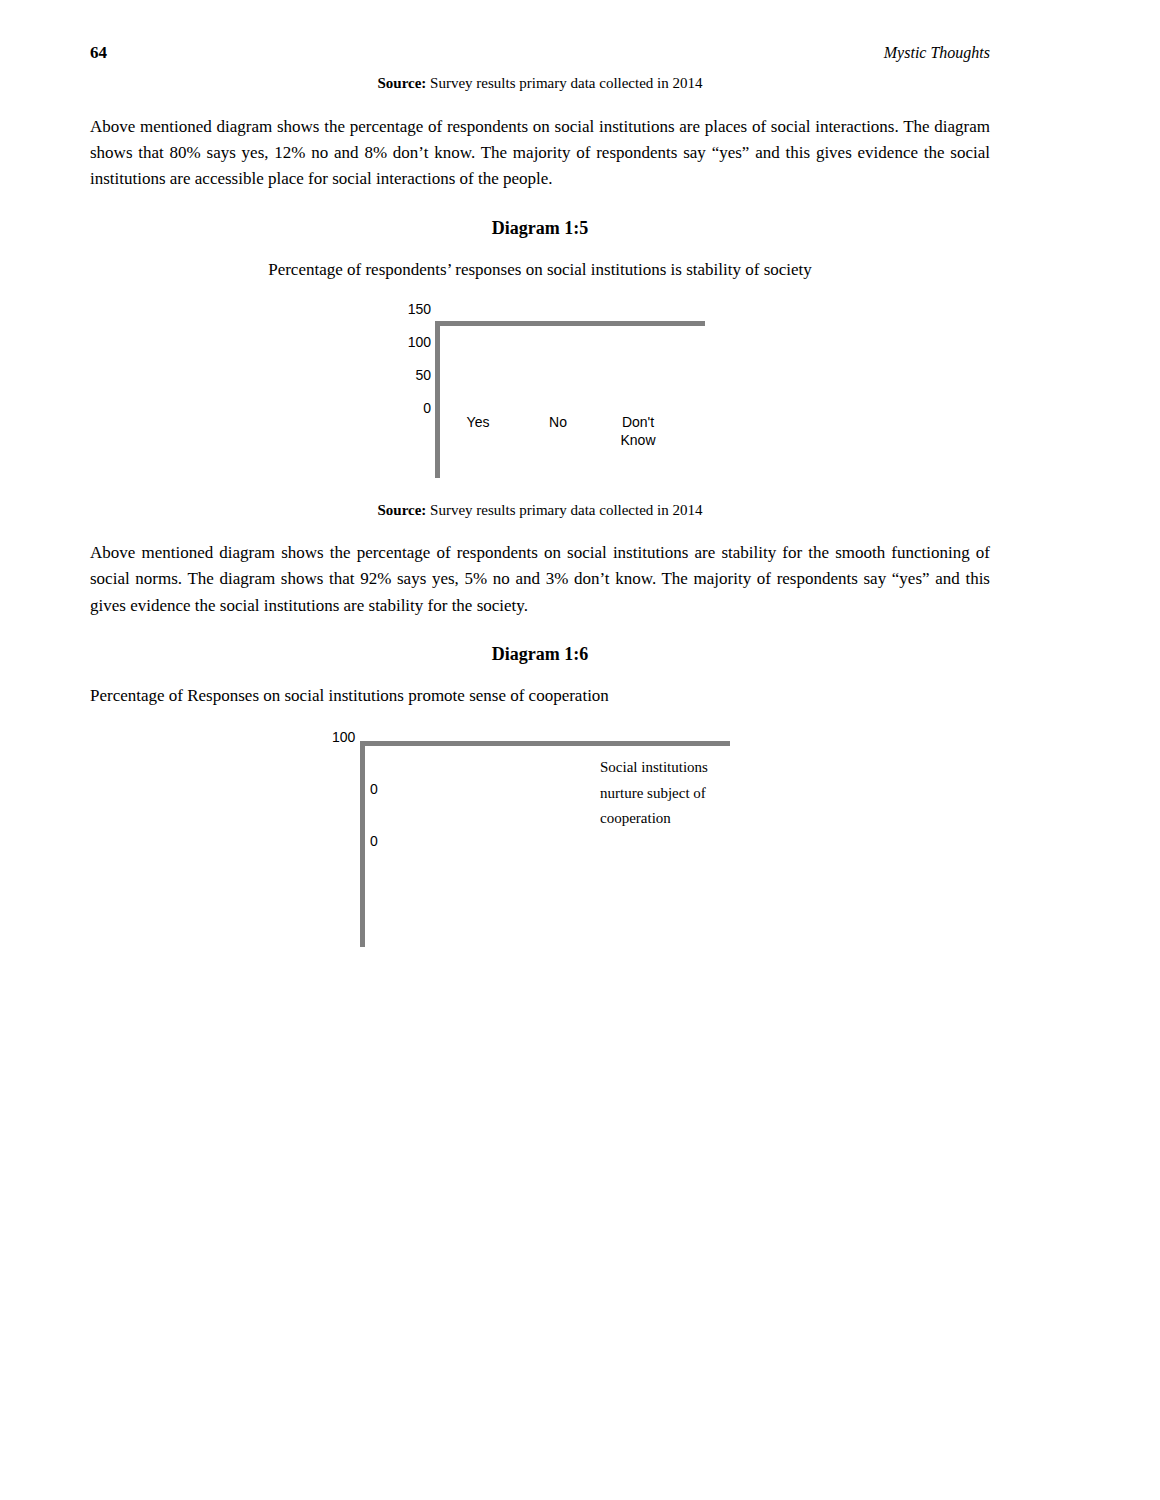64 Mystic Thoughts
Source: Survey results primary data collected in 2014
Above mentioned diagram shows the percentage of respondents on social institutions are places of social interactions. The diagram shows that 80% says yes, 12% no and 8% don’t know. The majority of respondents say “yes” and this gives evidence the social institutions are accessible place for social interactions of the people.
Diagram 1:5
Percentage of respondents’ responses on social institutions is stability of society
150 100 50 0
Yes No Don't
Know
Source: Survey results primary data collected in 2014
Above mentioned diagram shows the percentage of respondents on social institutions are stability for the smooth functioning of social norms. The diagram shows that 92% says yes, 5% no and 3% don’t know. The majority of respondents say “yes” and this gives evidence the social institutions are stability for the society.
Diagram 1:6
Percentage of Responses on social institutions promote sense of cooperation
100
0
0
Social institutions nurture subject of cooperation